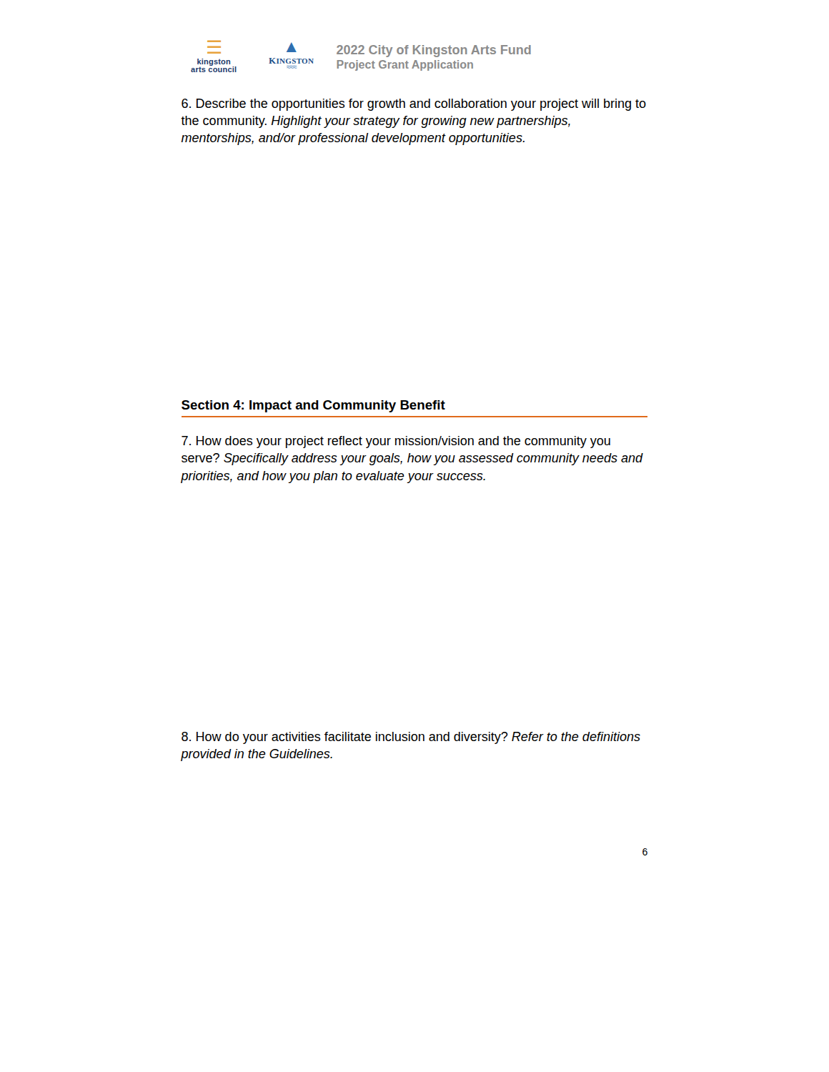☰
kingston arts council
▲
KINGSTON
≈≈≈
2022 City of Kingston Arts Fund
Project Grant Application
6. Describe the opportunities for growth and collaboration your project will bring to the community. Highlight your strategy for growing new partnerships, mentorships, and/or professional development opportunities.
Section 4: Impact and Community Benefit
7. How does your project reflect your mission/vision and the community you serve? Specifically address your goals, how you assessed community needs and priorities, and how you plan to evaluate your success.
8. How do your activities facilitate inclusion and diversity? Refer to the definitions provided in the Guidelines.
6